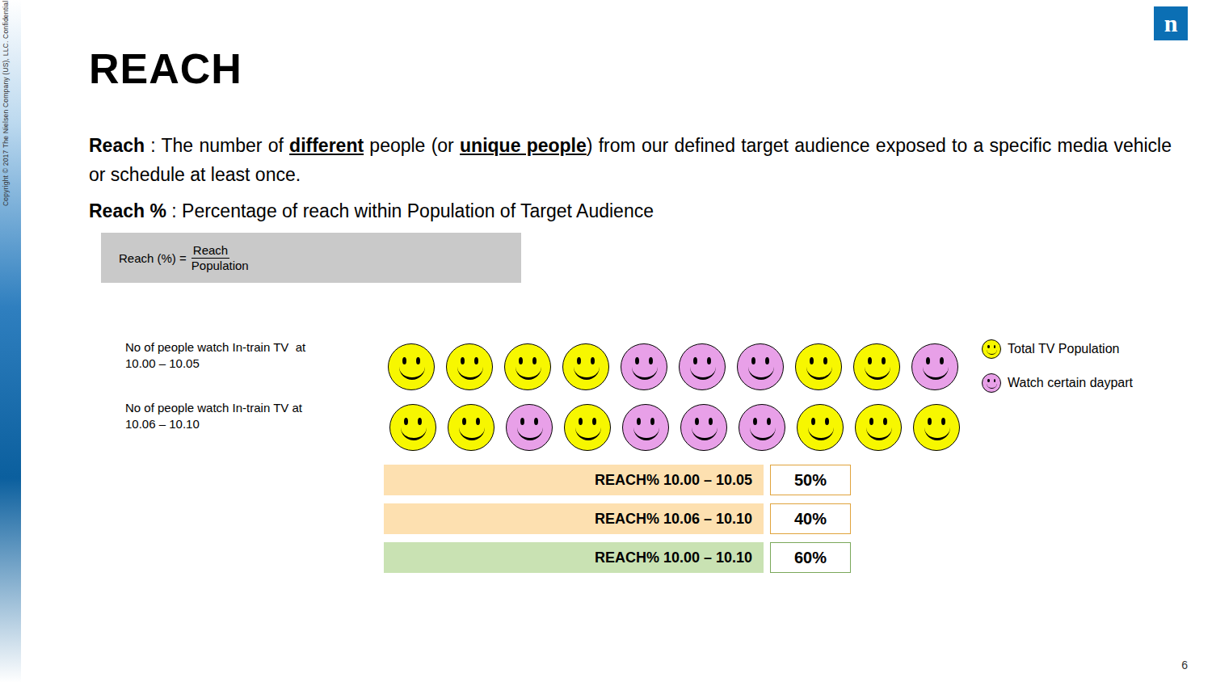Copyright © 2017 The Nielsen Company (US), LLC. Confidential and proprietary. Do not distribute.
n
REACH
Reach : The number of different people (or unique people) from our defined target audience exposed to a specific media vehicle or schedule at least once.
Reach % : Percentage of reach within Population of Target Audience
Reach (%) = Reach
Population
No of people watch In-train TV at 10.00 – 10.05
No of people watch In-train TV at 10.06 – 10.10
Total TV Population
Watch certain daypart
REACH% 10.00 – 10.05
50%
REACH% 10.06 – 10.10
40%
REACH% 10.00 – 10.10
60%
6